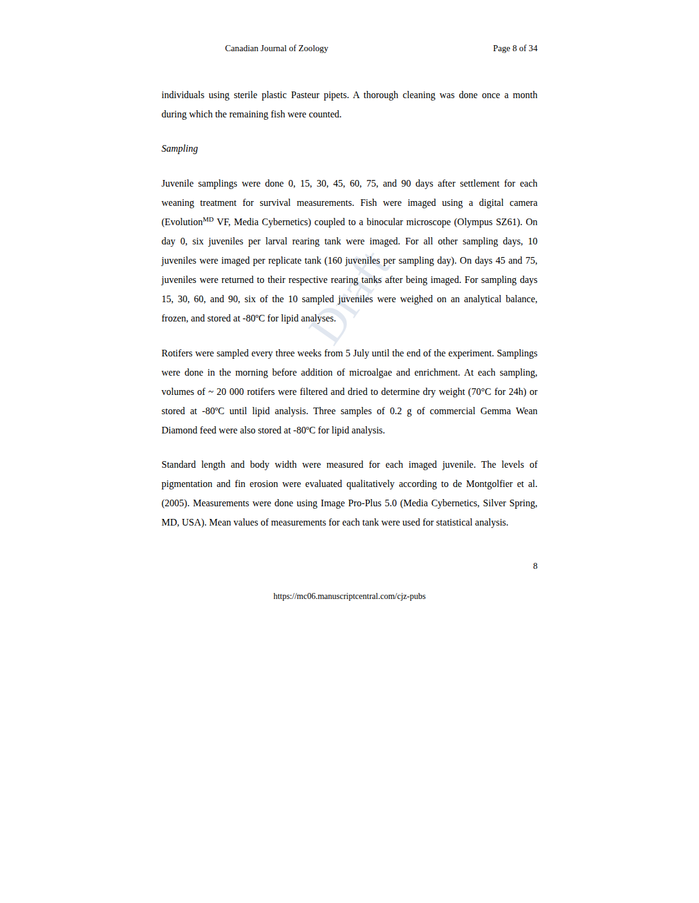Draft
Canadian Journal of Zoology
Page 8 of 34
individuals using sterile plastic Pasteur pipets. A thorough cleaning was done once a month during which the remaining fish were counted.
Sampling
Juvenile samplings were done 0, 15, 30, 45, 60, 75, and 90 days after settlement for each weaning treatment for survival measurements. Fish were imaged using a digital camera (EvolutionMD VF, Media Cybernetics) coupled to a binocular microscope (Olympus SZ61). On day 0, six juveniles per larval rearing tank were imaged. For all other sampling days, 10 juveniles were imaged per replicate tank (160 juveniles per sampling day). On days 45 and 75, juveniles were returned to their respective rearing tanks after being imaged. For sampling days 15, 30, 60, and 90, six of the 10 sampled juveniles were weighed on an analytical balance, frozen, and stored at -80ºC for lipid analyses.
Rotifers were sampled every three weeks from 5 July until the end of the experiment. Samplings were done in the morning before addition of microalgae and enrichment. At each sampling, volumes of ~ 20 000 rotifers were filtered and dried to determine dry weight (70°C for 24h) or stored at -80ºC until lipid analysis. Three samples of 0.2 g of commercial Gemma Wean Diamond feed were also stored at -80ºC for lipid analysis.
Standard length and body width were measured for each imaged juvenile. The levels of pigmentation and fin erosion were evaluated qualitatively according to de Montgolfier et al. (2005). Measurements were done using Image Pro-Plus 5.0 (Media Cybernetics, Silver Spring, MD, USA). Mean values of measurements for each tank were used for statistical analysis.
8
https://mc06.manuscriptcentral.com/cjz-pubs